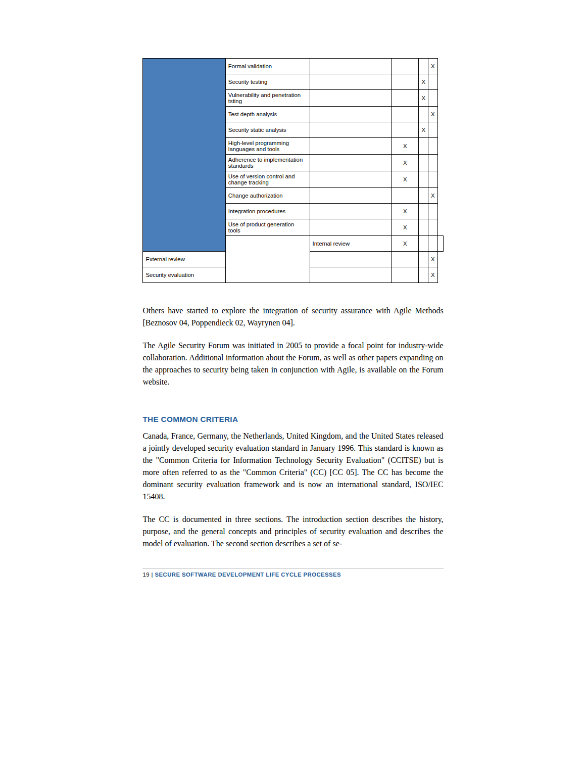| | Formal validation | | | | X |
| Security testing | | | X | |
| Vulnerability and penetration tsting | | | X | |
| Test depth analysis | | | | X |
| Security static analysis | | | X | |
| High-level programming languages and tools | | X | | |
| Adherence to implementation standards | | X | | |
| Use of version control and change tracking | | X | | |
| Change authorization | | | | X |
| Integration procedures | | X | | |
| Use of product generation tools | | X | | |
| | Internal review | X | | | |
| External review | | | | X |
| Security evaluation | | | | X |
Others have started to explore the integration of security assurance with Agile Methods [Beznosov 04, Poppendieck 02, Wayrynen 04].
The Agile Security Forum was initiated in 2005 to provide a focal point for industry-wide collaboration. Additional information about the Forum, as well as other papers expanding on the approaches to security being taken in conjunction with Agile, is available on the Forum website.
THE COMMON CRITERIA
Canada, France, Germany, the Netherlands, United Kingdom, and the United States released a jointly developed security evaluation standard in January 1996. This standard is known as the "Common Criteria for Information Technology Security Evaluation" (CCITSE) but is more often referred to as the "Common Criteria" (CC) [CC 05]. The CC has become the dominant security evaluation framework and is now an international standard, ISO/IEC 15408.
The CC is documented in three sections. The introduction section describes the history, purpose, and the general concepts and principles of security evaluation and describes the model of evaluation. The second section describes a set of se-
19 | SECURE SOFTWARE DEVELOPMENT LIFE CYCLE PROCESSES